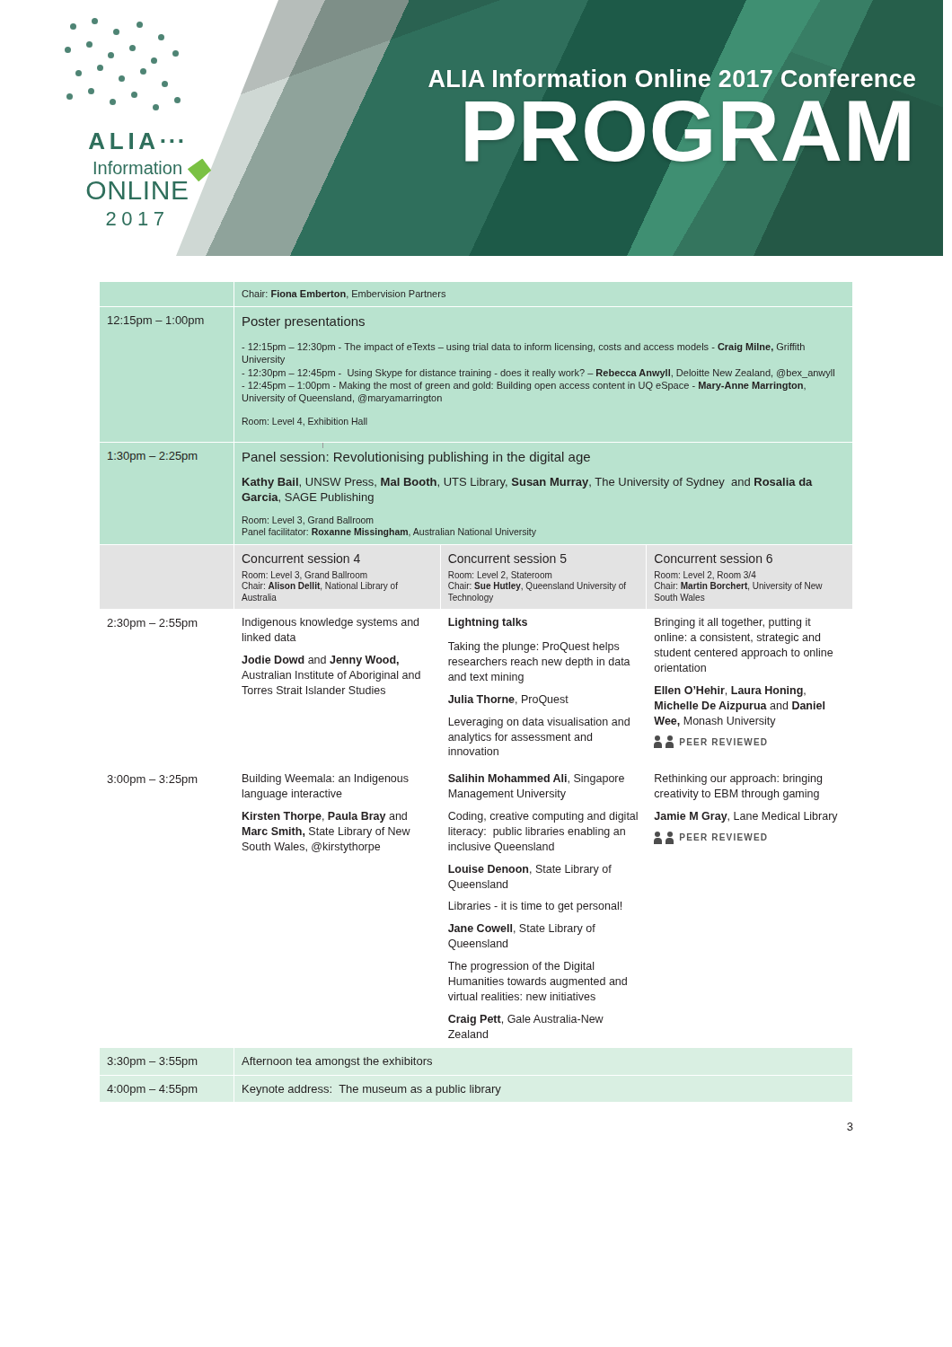ALIA···
Information
ONLINE
2017
ALIA Information Online 2017 Conference
PROGRAM
| | Chair: Fiona Emberton , Embervision Partners |
| 12:15pm – 1:00pm | Poster presentations - 12:15pm – 12:30pm - The impact of eTexts – using trial data to inform licensing, costs and access models - Craig Milne, Griffith University - 12:30pm – 12:45pm - Using Skype for distance training - does it really work? – Rebecca Anwyll , Deloitte New Zealand, @bex_anwyll - 12:45pm – 1:00pm - Making the most of green and gold: Building open access content in UQ eSpace - Mary-Anne Marrington , University of Queensland, @maryamarrington Room: Level 4, Exhibition Hall |
| 1:30pm – 2:25pm | Panel session: Revolutionising publishing in the digital age Kathy Bail , UNSW Press, Mal Booth , UTS Library, Susan Murray , The University of Sydney and Rosalia da Garcia , SAGE Publishing Room: Level 3, Grand Ballroom Panel facilitator: Roxanne Missingham , Australian National University |
| | Concurrent session 4 Room: Level 3, Grand Ballroom Chair: Alison Dellit , National Library of Australia | Concurrent session 5 Room: Level 2, Stateroom Chair: Sue Hutley , Queensland University of Technology | Concurrent session 6 Room: Level 2, Room 3/4 Chair: Martin Borchert , University of New South Wales |
| 2:30pm – 2:55pm | Indigenous knowledge systems and linked data Jodie Dowd and Jenny Wood, Australian Institute of Aboriginal and Torres Strait Islander Studies | Lightning talks Taking the plunge: ProQuest helps researchers reach new depth in data and text mining Julia Thorne , ProQuest Leveraging on data visualisation and analytics for assessment and innovation | Bringing it all together, putting it online: a consistent, strategic and student centered approach to online orientation Ellen O’Hehir , Laura Honing , Michelle De Aizpurua and Daniel Wee, Monash University PEER REVIEWED |
| 3:00pm – 3:25pm | Building Weemala: an Indigenous language interactive Kirsten Thorpe , Paula Bray and Marc Smith, State Library of New South Wales, @kirstythorpe | Salihin Mohammed Ali , Singapore Management University Coding, creative computing and digital literacy: public libraries enabling an inclusive Queensland Louise Denoon , State Library of Queensland Libraries - it is time to get personal! Jane Cowell , State Library of Queensland The progression of the Digital Humanities towards augmented and virtual realities: new initiatives Craig Pett , Gale Australia-New Zealand | Rethinking our approach: bringing creativity to EBM through gaming Jamie M Gray , Lane Medical Library PEER REVIEWED |
| 3:30pm – 3:55pm | Afternoon tea amongst the exhibitors |
| 4:00pm – 4:55pm | Keynote address: The museum as a public library |
3